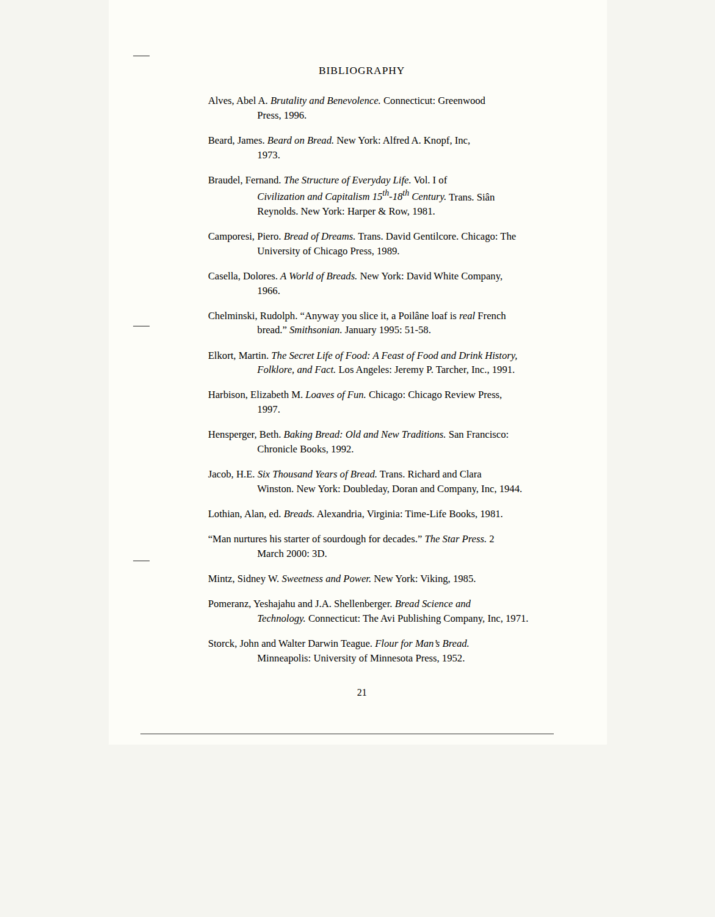BIBLIOGRAPHY
Alves, Abel A. Brutality and Benevolence. Connecticut: GreenwoodPress, 1996.
Beard, James. Beard on Bread. New York: Alfred A. Knopf, Inc,1973.
Braudel, Fernand. The Structure of Everyday Life. Vol. I ofCivilization and Capitalism 15th-18th Century. Trans. Siân Reynolds. New York: Harper & Row, 1981.
Camporesi, Piero. Bread of Dreams. Trans. David Gentilcore. Chicago: TheUniversity of Chicago Press, 1989.
Casella, Dolores. A World of Breads. New York: David White Company,1966.
Chelminski, Rudolph. “Anyway you slice it, a Poilâne loaf is real Frenchbread.” Smithsonian. January 1995: 51-58.
Elkort, Martin. The Secret Life of Food: A Feast of Food and Drink History,Folklore, and Fact. Los Angeles: Jeremy P. Tarcher, Inc., 1991.
Harbison, Elizabeth M. Loaves of Fun. Chicago: Chicago Review Press,1997.
Hensperger, Beth. Baking Bread: Old and New Traditions. San Francisco:Chronicle Books, 1992.
Jacob, H.E. Six Thousand Years of Bread. Trans. Richard and ClaraWinston. New York: Doubleday, Doran and Company, Inc, 1944.
Lothian, Alan, ed. Breads. Alexandria, Virginia: Time-Life Books, 1981.
“Man nurtures his starter of sourdough for decades.” The Star Press. 2March 2000: 3D.
Mintz, Sidney W. Sweetness and Power. New York: Viking, 1985.
Pomeranz, Yeshajahu and J.A. Shellenberger. Bread Science andTechnology. Connecticut: The Avi Publishing Company, Inc, 1971.
Storck, John and Walter Darwin Teague. Flour for Man’s Bread.Minneapolis: University of Minnesota Press, 1952.
21